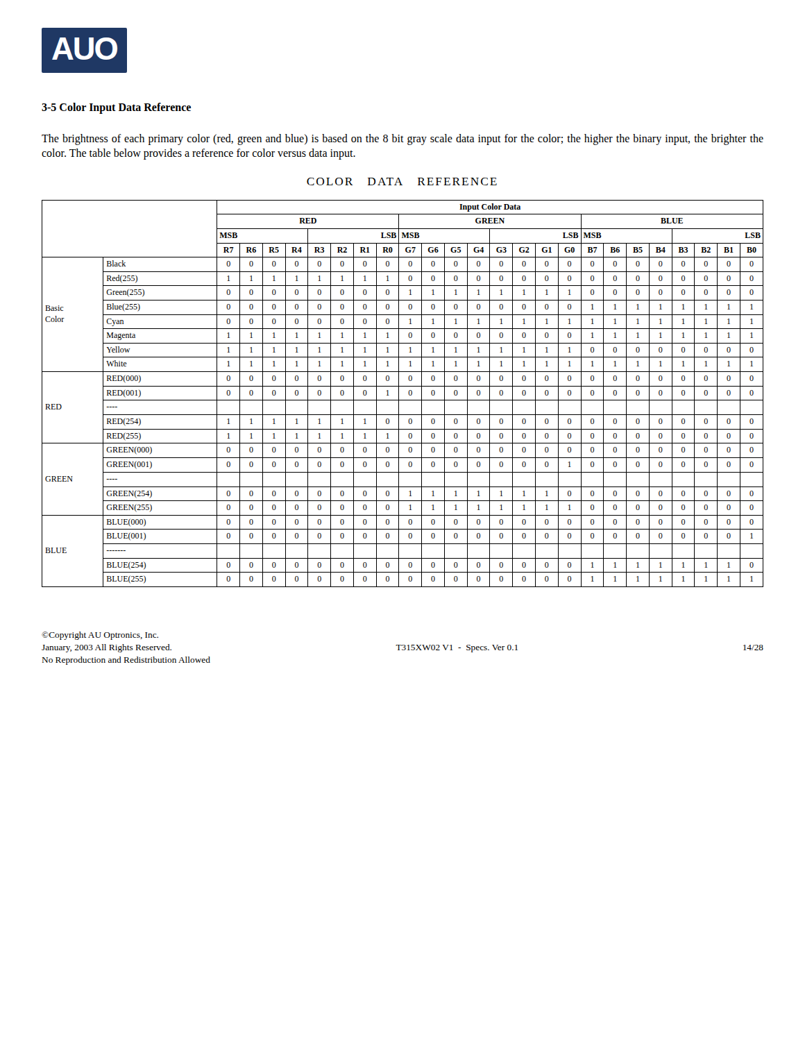AUO
3-5 Color Input Data Reference
The brightness of each primary color (red, green and blue) is based on the 8 bit gray scale data input for the color; the higher the binary input, the brighter the color. The table below provides a reference for color versus data input.
COLOR DATA REFERENCE
| | Input Color Data |
| --- | --- |
| RED | GREEN | BLUE |
| MSB | LSB | MSB | LSB | MSB | LSB |
| R7 | R6 | R5 | R4 | R3 | R2 | R1 | R0 | G7 | G6 | G5 | G4 | G3 | G2 | G1 | G0 | B7 | B6 | B5 | B4 | B3 | B2 | B1 | B0 |
| Basic Color | Black | 0 | 0 | 0 | 0 | 0 | 0 | 0 | 0 | 0 | 0 | 0 | 0 | 0 | 0 | 0 | 0 | 0 | 0 | 0 | 0 | 0 | 0 | 0 | 0 |
| Red(255) | 1 | 1 | 1 | 1 | 1 | 1 | 1 | 1 | 0 | 0 | 0 | 0 | 0 | 0 | 0 | 0 | 0 | 0 | 0 | 0 | 0 | 0 | 0 | 0 |
| Green(255) | 0 | 0 | 0 | 0 | 0 | 0 | 0 | 0 | 1 | 1 | 1 | 1 | 1 | 1 | 1 | 1 | 0 | 0 | 0 | 0 | 0 | 0 | 0 | 0 |
| Blue(255) | 0 | 0 | 0 | 0 | 0 | 0 | 0 | 0 | 0 | 0 | 0 | 0 | 0 | 0 | 0 | 0 | 1 | 1 | 1 | 1 | 1 | 1 | 1 | 1 |
| Cyan | 0 | 0 | 0 | 0 | 0 | 0 | 0 | 0 | 1 | 1 | 1 | 1 | 1 | 1 | 1 | 1 | 1 | 1 | 1 | 1 | 1 | 1 | 1 | 1 |
| Magenta | 1 | 1 | 1 | 1 | 1 | 1 | 1 | 1 | 0 | 0 | 0 | 0 | 0 | 0 | 0 | 0 | 1 | 1 | 1 | 1 | 1 | 1 | 1 | 1 |
| Yellow | 1 | 1 | 1 | 1 | 1 | 1 | 1 | 1 | 1 | 1 | 1 | 1 | 1 | 1 | 1 | 1 | 0 | 0 | 0 | 0 | 0 | 0 | 0 | 0 |
| White | 1 | 1 | 1 | 1 | 1 | 1 | 1 | 1 | 1 | 1 | 1 | 1 | 1 | 1 | 1 | 1 | 1 | 1 | 1 | 1 | 1 | 1 | 1 | 1 |
| RED | RED(000) | 0 | 0 | 0 | 0 | 0 | 0 | 0 | 0 | 0 | 0 | 0 | 0 | 0 | 0 | 0 | 0 | 0 | 0 | 0 | 0 | 0 | 0 | 0 | 0 |
| RED(001) | 0 | 0 | 0 | 0 | 0 | 0 | 0 | 1 | 0 | 0 | 0 | 0 | 0 | 0 | 0 | 0 | 0 | 0 | 0 | 0 | 0 | 0 | 0 | 0 |
| ---- | | | | | | | | | | | | | | | | | | | | | | | | |
| RED(254) | 1 | 1 | 1 | 1 | 1 | 1 | 1 | 0 | 0 | 0 | 0 | 0 | 0 | 0 | 0 | 0 | 0 | 0 | 0 | 0 | 0 | 0 | 0 | 0 |
| RED(255) | 1 | 1 | 1 | 1 | 1 | 1 | 1 | 1 | 0 | 0 | 0 | 0 | 0 | 0 | 0 | 0 | 0 | 0 | 0 | 0 | 0 | 0 | 0 | 0 |
| GREEN | GREEN(000) | 0 | 0 | 0 | 0 | 0 | 0 | 0 | 0 | 0 | 0 | 0 | 0 | 0 | 0 | 0 | 0 | 0 | 0 | 0 | 0 | 0 | 0 | 0 | 0 |
| GREEN(001) | 0 | 0 | 0 | 0 | 0 | 0 | 0 | 0 | 0 | 0 | 0 | 0 | 0 | 0 | 0 | 1 | 0 | 0 | 0 | 0 | 0 | 0 | 0 | 0 |
| ---- | | | | | | | | | | | | | | | | | | | | | | | | |
| GREEN(254) | 0 | 0 | 0 | 0 | 0 | 0 | 0 | 0 | 1 | 1 | 1 | 1 | 1 | 1 | 1 | 0 | 0 | 0 | 0 | 0 | 0 | 0 | 0 | 0 |
| GREEN(255) | 0 | 0 | 0 | 0 | 0 | 0 | 0 | 0 | 1 | 1 | 1 | 1 | 1 | 1 | 1 | 1 | 0 | 0 | 0 | 0 | 0 | 0 | 0 | 0 |
| BLUE | BLUE(000) | 0 | 0 | 0 | 0 | 0 | 0 | 0 | 0 | 0 | 0 | 0 | 0 | 0 | 0 | 0 | 0 | 0 | 0 | 0 | 0 | 0 | 0 | 0 | 0 |
| BLUE(001) | 0 | 0 | 0 | 0 | 0 | 0 | 0 | 0 | 0 | 0 | 0 | 0 | 0 | 0 | 0 | 0 | 0 | 0 | 0 | 0 | 0 | 0 | 0 | 1 |
| ------- | | | | | | | | | | | | | | | | | | | | | | | | |
| BLUE(254) | 0 | 0 | 0 | 0 | 0 | 0 | 0 | 0 | 0 | 0 | 0 | 0 | 0 | 0 | 0 | 0 | 1 | 1 | 1 | 1 | 1 | 1 | 1 | 0 |
| BLUE(255) | 0 | 0 | 0 | 0 | 0 | 0 | 0 | 0 | 0 | 0 | 0 | 0 | 0 | 0 | 0 | 0 | 1 | 1 | 1 | 1 | 1 | 1 | 1 | 1 |
©Copyright AU Optronics, Inc.
January, 2003 All Rights Reserved. T315XW02 V1 - Specs. Ver 0.1 14/28
No Reproduction and Redistribution Allowed